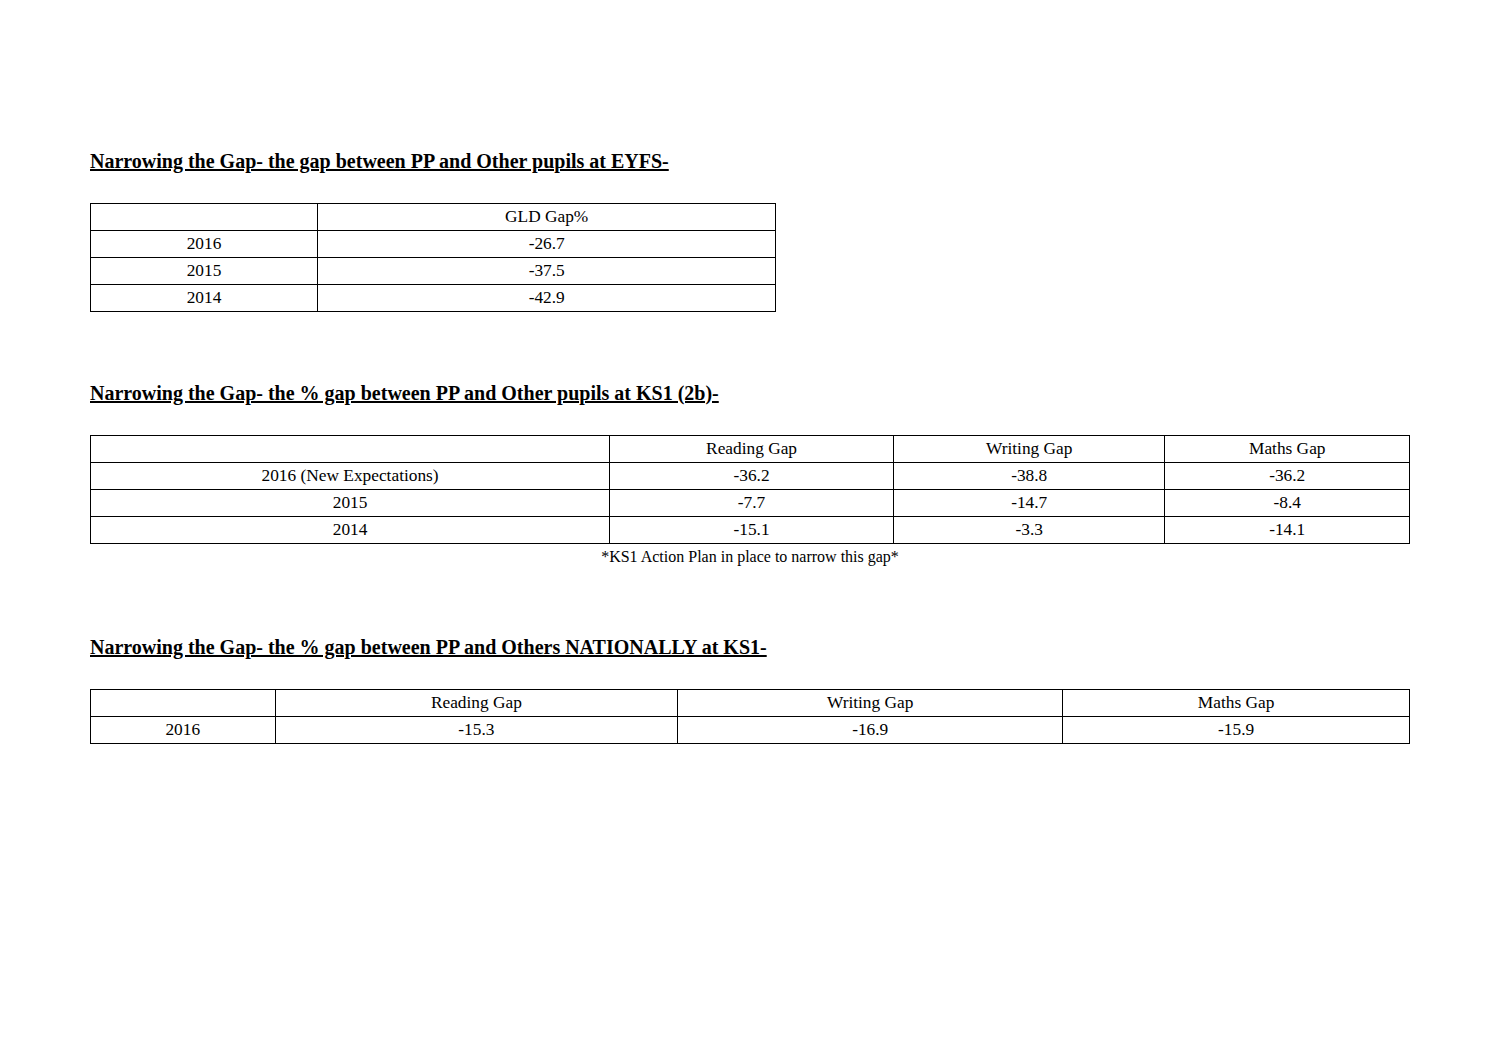Narrowing the Gap- the gap between PP and Other pupils at EYFS-
| | GLD Gap% |
| 2016 | -26.7 |
| 2015 | -37.5 |
| 2014 | -42.9 |
Narrowing the Gap- the % gap between PP and Other pupils at KS1 (2b)-
| | Reading Gap | Writing Gap | Maths Gap |
| 2016 (New Expectations) | -36.2 | -38.8 | -36.2 |
| 2015 | -7.7 | -14.7 | -8.4 |
| 2014 | -15.1 | -3.3 | -14.1 |
*KS1 Action Plan in place to narrow this gap*
Narrowing the Gap- the % gap between PP and Others NATIONALLY at KS1-
| | Reading Gap | Writing Gap | Maths Gap |
| 2016 | -15.3 | -16.9 | -15.9 |